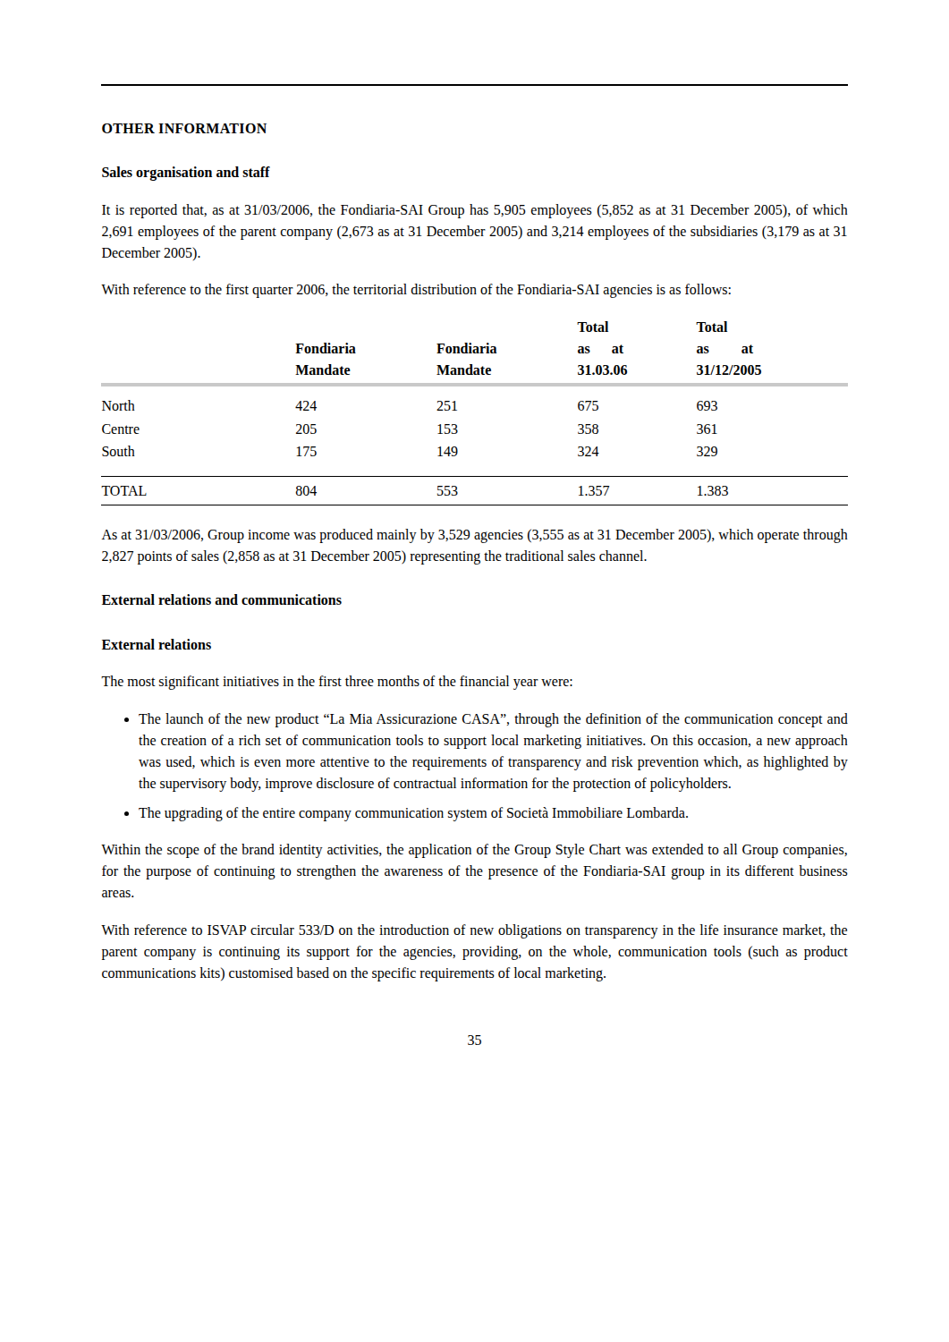OTHER INFORMATION
Sales organisation and staff
It is reported that, as at 31/03/2006, the Fondiaria-SAI Group has 5,905 employees (5,852 as at 31 December 2005), of which 2,691 employees of the parent company (2,673 as at 31 December 2005) and 3,214 employees of the subsidiaries (3,179 as at 31 December 2005).
With reference to the first quarter 2006, the territorial distribution of the Fondiaria-SAI agencies is as follows:
| | Fondiaria Mandate | Fondiaria Mandate | Total as at 31.03.06 | Total as at 31/12/2005 |
| --- | --- | --- | --- | --- |
| North | 424 | 251 | 675 | 693 |
| Centre | 205 | 153 | 358 | 361 |
| South | 175 | 149 | 324 | 329 |
| TOTAL | 804 | 553 | 1.357 | 1.383 |
As at 31/03/2006, Group income was produced mainly by 3,529 agencies (3,555 as at 31 December 2005), which operate through 2,827 points of sales (2,858 as at 31 December 2005) representing the traditional sales channel.
External relations and communications
External relations
The most significant initiatives in the first three months of the financial year were:
The launch of the new product “La Mia Assicurazione CASA”, through the definition of the communication concept and the creation of a rich set of communication tools to support local marketing initiatives. On this occasion, a new approach was used, which is even more attentive to the requirements of transparency and risk prevention which, as highlighted by the supervisory body, improve disclosure of contractual information for the protection of policyholders.
The upgrading of the entire company communication system of Società Immobiliare Lombarda.
Within the scope of the brand identity activities, the application of the Group Style Chart was extended to all Group companies, for the purpose of continuing to strengthen the awareness of the presence of the Fondiaria-SAI group in its different business areas.
With reference to ISVAP circular 533/D on the introduction of new obligations on transparency in the life insurance market, the parent company is continuing its support for the agencies, providing, on the whole, communication tools (such as product communications kits) customised based on the specific requirements of local marketing.
35